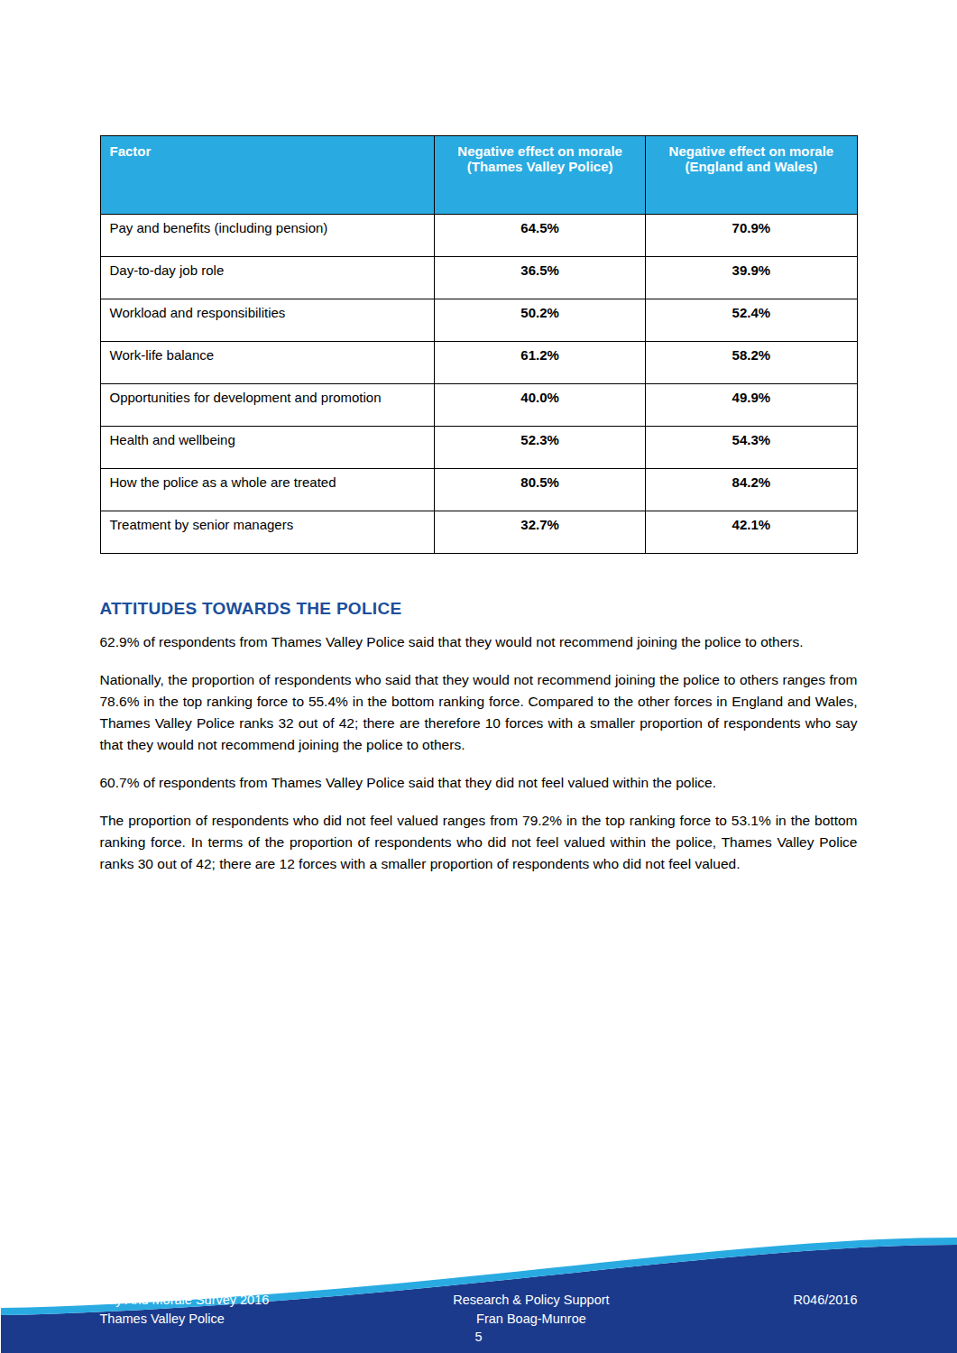| Factor | Negative effect on morale (Thames Valley Police) | Negative effect on morale (England and Wales) |
| --- | --- | --- |
| Pay and benefits (including pension) | 64.5% | 70.9% |
| Day-to-day job role | 36.5% | 39.9% |
| Workload and responsibilities | 50.2% | 52.4% |
| Work-life balance | 61.2% | 58.2% |
| Opportunities for development and promotion | 40.0% | 49.9% |
| Health and wellbeing | 52.3% | 54.3% |
| How the police as a whole are treated | 80.5% | 84.2% |
| Treatment by senior managers | 32.7% | 42.1% |
ATTITUDES TOWARDS THE POLICE
62.9% of respondents from Thames Valley Police said that they would not recommend joining the police to others.
Nationally, the proportion of respondents who said that they would not recommend joining the police to others ranges from 78.6% in the top ranking force to 55.4% in the bottom ranking force. Compared to the other forces in England and Wales, Thames Valley Police ranks 32 out of 42; there are therefore 10 forces with a smaller proportion of respondents who say that they would not recommend joining the police to others.
60.7% of respondents from Thames Valley Police said that they did not feel valued within the police.
The proportion of respondents who did not feel valued ranges from 79.2% in the top ranking force to 53.1% in the bottom ranking force. In terms of the proportion of respondents who did not feel valued within the police, Thames Valley Police ranks 30 out of 42; there are 12 forces with a smaller proportion of respondents who did not feel valued.
Pay And Morale Survey 2016
Thames Valley Police
Research & Policy Support
Fran Boag-Munroe
R046/2016
5